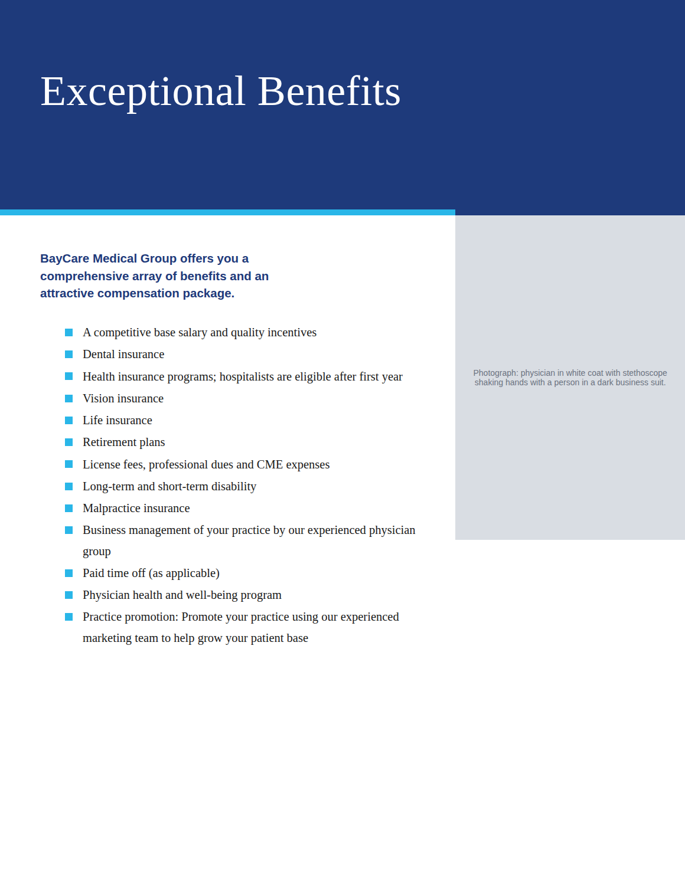Exceptional Benefits
BayCare Medical Group offers you a comprehensive array of benefits and an attractive compensation package.
A competitive base salary and quality incentives
Dental insurance
Health insurance programs; hospitalists are eligible after first year
Vision insurance
Life insurance
Retirement plans
License fees, professional dues and CME expenses
Long-term and short-term disability
Malpractice insurance
Business management of your practice by our experienced physician group
Paid time off (as applicable)
Physician health and well-being program
Practice promotion: Promote your practice using our experienced marketing team to help grow your patient base
Photograph: physician in white coat with stethoscope shaking hands with a person in a dark business suit.